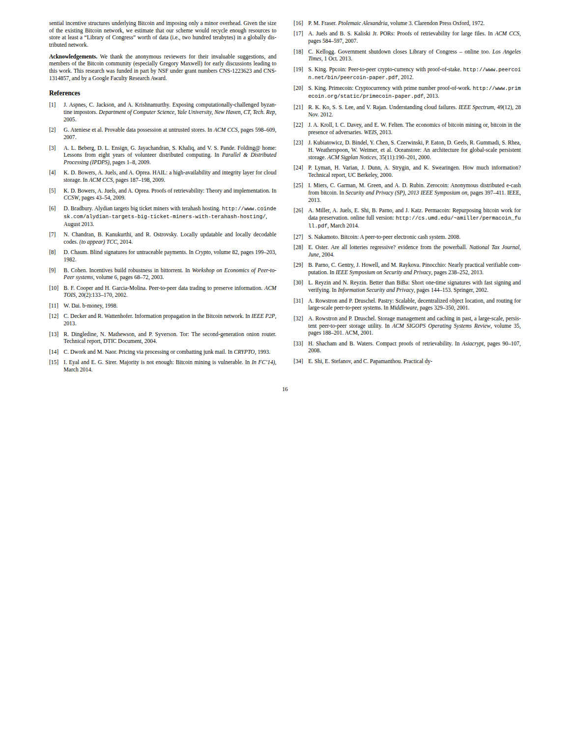sential incentive structures underlying Bitcoin and imposing only a minor overhead. Given the size of the existing Bitcoin network, we estimate that our scheme would recycle enough resources to store at least a “Library of Congress” worth of data (i.e., two hundred terabytes) in a globally distributed network.
Acknowledgements. We thank the anonymous reviewers for their invaluable suggestions, and members of the Bitcoin community (especially Gregory Maxwell) for early discussions leading to this work. This research was funded in part by NSF under grant numbers CNS-1223623 and CNS-1314857, and by a Google Faculty Research Award.
References
J. Aspnes, C. Jackson, and A. Krishnamurthy. Exposing computationally-challenged byzantine impostors. Department of Computer Science, Yale University, New Haven, CT, Tech. Rep, 2005.
G. Ateniese et al. Provable data possession at untrusted stores. In ACM CCS, pages 598–609, 2007.
A. L. Beberg, D. L. Ensign, G. Jayachandran, S. Khaliq, and V. S. Pande. Folding@ home: Lessons from eight years of volunteer distributed computing. In Parallel & Distributed Processing (IPDPS), pages 1–8, 2009.
K. D. Bowers, A. Juels, and A. Oprea. HAIL: a high-availability and integrity layer for cloud storage. In ACM CCS, pages 187–198, 2009.
K. D. Bowers, A. Juels, and A. Oprea. Proofs of retrievability: Theory and implementation. In CCSW, pages 43–54, 2009.
D. Bradbury. Alydian targets big ticket miners with terahash hosting. http://www.coindesk.com/alydian-targets-big-ticket-miners-with-terahash-hosting/, August 2013.
N. Chandran, B. Kanukurthi, and R. Ostrovsky. Locally updatable and locally decodable codes. (to appear) TCC, 2014.
D. Chaum. Blind signatures for untraceable payments. In Crypto, volume 82, pages 199–203, 1982.
B. Cohen. Incentives build robustness in bittorrent. In Workshop on Economics of Peer-to-Peer systems, volume 6, pages 68–72, 2003.
B. F. Cooper and H. Garcia-Molina. Peer-to-peer data trading to preserve information. ACM TOIS, 20(2):133–170, 2002.
W. Dai. b-money, 1998.
C. Decker and R. Wattenhofer. Information propagation in the Bitcoin network. In IEEE P2P, 2013.
R. Dingledine, N. Mathewson, and P. Syverson. Tor: The second-generation onion router. Technical report, DTIC Document, 2004.
C. Dwork and M. Naor. Pricing via processing or combatting junk mail. In CRYPTO, 1993.
I. Eyal and E. G. Sirer. Majority is not enough: Bitcoin mining is vulnerable. In In FC’14), March 2014.
P. M. Fraser. Ptolemaic Alexandria, volume 3. Clarendon Press Oxford, 1972.
A. Juels and B. S. Kaliski Jr. PORs: Proofs of retrievability for large files. In ACM CCS, pages 584–597, 2007.
C. Kellogg. Government shutdown closes Library of Congress – online too. Los Angeles Times, 1 Oct. 2013.
S. King. Ppcoin: Peer-to-peer crypto-currency with proof-of-stake. http://www.peercoin.net/bin/peercoin-paper.pdf, 2012.
S. King. Primecoin: Cryptocurrency with prime number proof-of-work. http://www.primecoin.org/static/primecoin-paper.pdf, 2013.
R. K. Ko, S. S. Lee, and V. Rajan. Understanding cloud failures. IEEE Spectrum, 49(12), 28 Nov. 2012.
J. A. Kroll, I. C. Davey, and E. W. Felten. The economics of bitcoin mining or, bitcoin in the presence of adversaries. WEIS, 2013.
J. Kubiatowicz, D. Bindel, Y. Chen, S. Czerwinski, P. Eaton, D. Geels, R. Gummadi, S. Rhea, H. Weatherspoon, W. Weimer, et al. Oceanstore: An architecture for global-scale persistent storage. ACM Sigplan Notices, 35(11):190–201, 2000.
P. Lyman, H. Varian, J. Dunn, A. Strygin, and K. Swearingen. How much information? Technical report, UC Berkeley, 2000.
I. Miers, C. Garman, M. Green, and A. D. Rubin. Zerocoin: Anonymous distributed e-cash from bitcoin. In Security and Privacy (SP), 2013 IEEE Symposium on, pages 397–411. IEEE, 2013.
A. Miller, A. Juels, E. Shi, B. Parno, and J. Katz. Permacoin: Repurposing bitcoin work for data preservation. online full version: http://cs.umd.edu/~amiller/permacoin_full.pdf, March 2014.
S. Nakamoto. Bitcoin: A peer-to-peer electronic cash system. 2008.
E. Oster. Are all lotteries regressive? evidence from the powerball. National Tax Journal, June, 2004.
B. Parno, C. Gentry, J. Howell, and M. Raykova. Pinocchio: Nearly practical verifiable computation. In IEEE Symposium on Security and Privacy, pages 238–252, 2013.
L. Reyzin and N. Reyzin. Better than BiBa: Short one-time signatures with fast signing and verifying. In Information Security and Privacy, pages 144–153. Springer, 2002.
A. Rowstron and P. Druschel. Pastry: Scalable, decentralized object location, and routing for large-scale peer-to-peer systems. In Middleware, pages 329–350, 2001.
A. Rowstron and P. Druschel. Storage management and caching in past, a large-scale, persistent peer-to-peer storage utility. In ACM SIGOPS Operating Systems Review, volume 35, pages 188–201. ACM, 2001.
H. Shacham and B. Waters. Compact proofs of retrievability. In Asiacrypt, pages 90–107, 2008.
E. Shi, E. Stefanov, and C. Papamanthou. Practical dy-
16